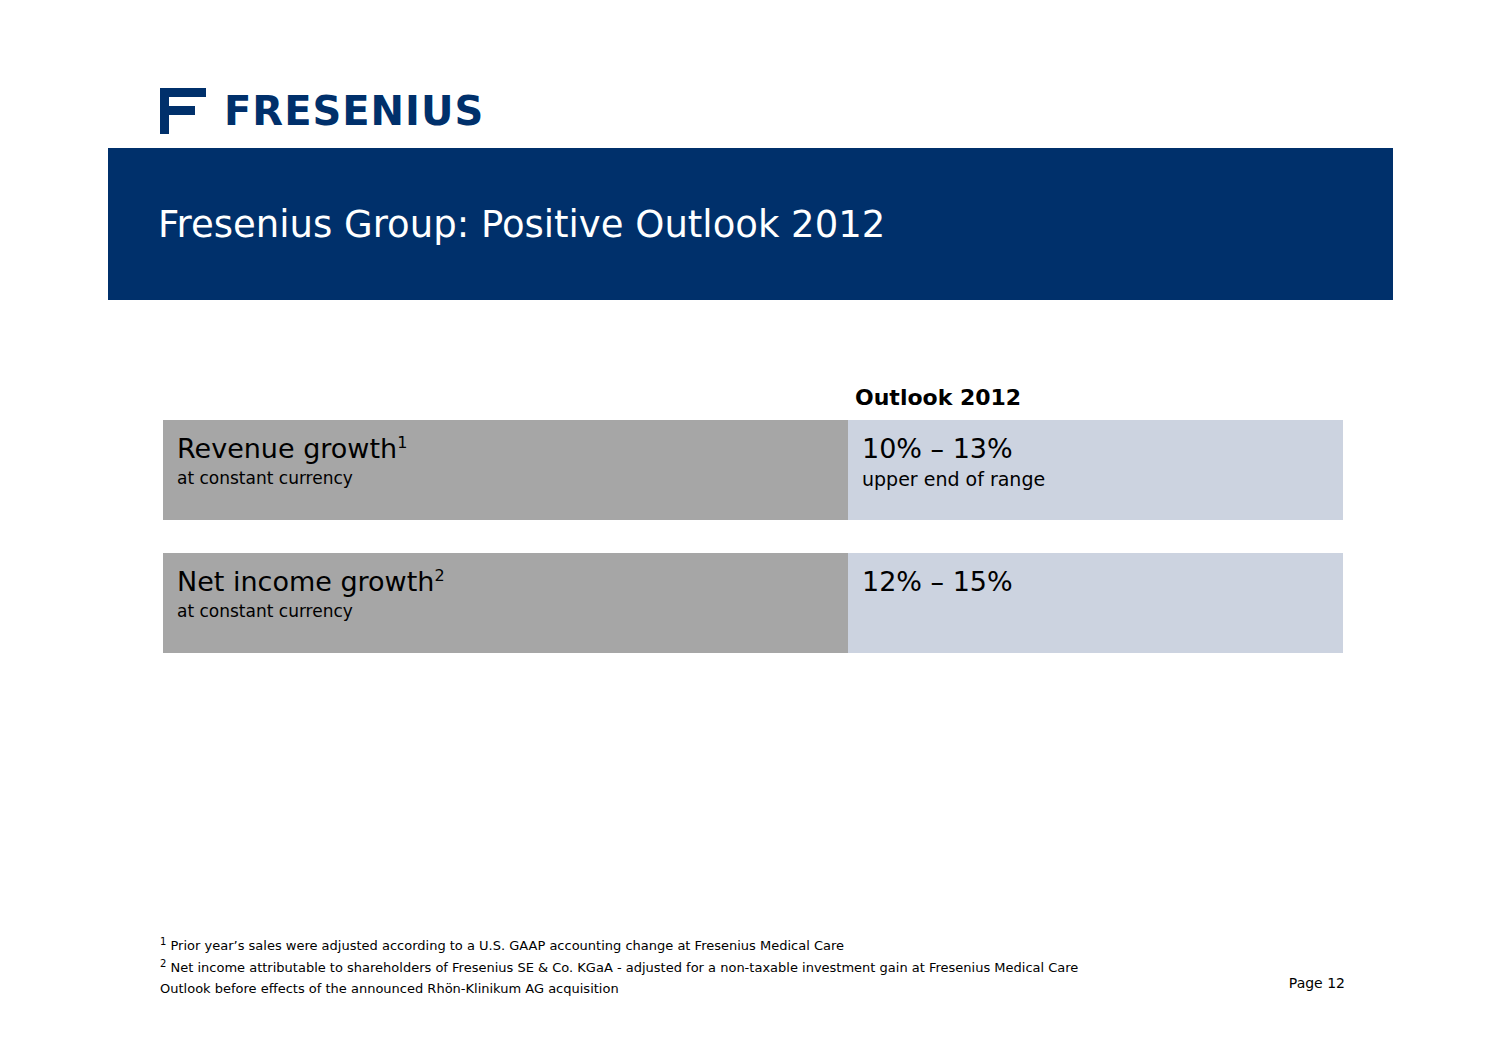FRESENIUS
Fresenius Group: Positive Outlook 2012
Outlook 2012
Revenue growth1
at constant currency
10% – 13%
upper end of range
Net income growth2
at constant currency
12% – 15%
1 Prior year’s sales were adjusted according to a U.S. GAAP accounting change at Fresenius Medical Care
2 Net income attributable to shareholders of Fresenius SE & Co. KGaA - adjusted for a non-taxable investment gain at Fresenius Medical Care
Outlook before effects of the announced Rhön-Klinikum AG acquisition
Page 12